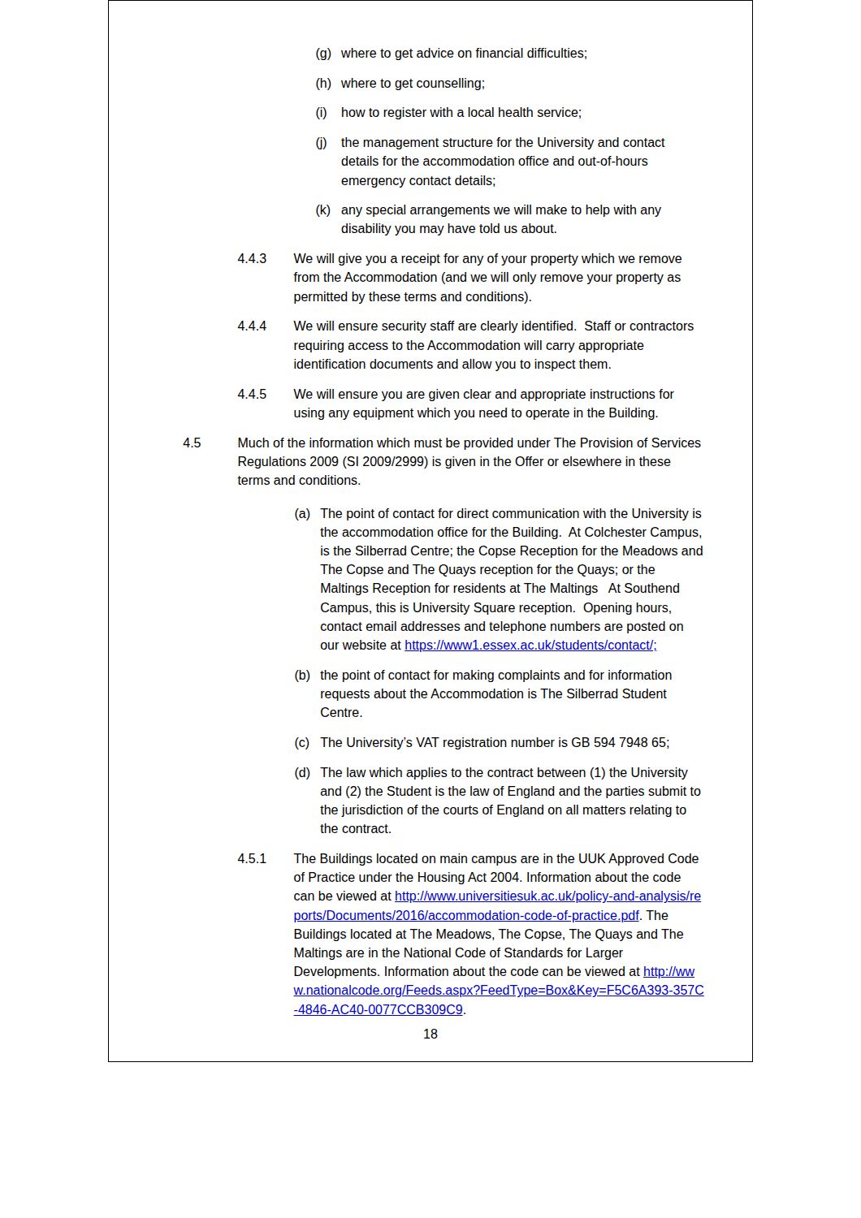(g)
where to get advice on financial difficulties;
(h)
where to get counselling;
(i)
how to register with a local health service;
(j)
the management structure for the University and contact details for the accommodation office and out-of-hours emergency contact details;
(k)
any special arrangements we will make to help with any disability you may have told us about.
4.4.3
We will give you a receipt for any of your property which we remove from the Accommodation (and we will only remove your property as permitted by these terms and conditions).
4.4.4
We will ensure security staff are clearly identified. Staff or contractors requiring access to the Accommodation will carry appropriate identification documents and allow you to inspect them.
4.4.5
We will ensure you are given clear and appropriate instructions for using any equipment which you need to operate in the Building.
4.5
Much of the information which must be provided under The Provision of Services Regulations 2009 (SI 2009/2999) is given in the Offer or elsewhere in these terms and conditions.
(a)
The point of contact for direct communication with the University is the accommodation office for the Building. At Colchester Campus, is the Silberrad Centre; the Copse Reception for the Meadows and The Copse and The Quays reception for the Quays; or the Maltings Reception for residents at The Maltings At Southend Campus, this is University Square reception. Opening hours, contact email addresses and telephone numbers are posted on our website at https://www1.essex.ac.uk/students/contact/;
(b)
the point of contact for making complaints and for information requests about the Accommodation is The Silberrad Student Centre.
(c)
The University’s VAT registration number is GB 594 7948 65;
(d)
The law which applies to the contract between (1) the University and (2) the Student is the law of England and the parties submit to the jurisdiction of the courts of England on all matters relating to the contract.
4.5.1
The Buildings located on main campus are in the UUK Approved Code of Practice under the Housing Act 2004. Information about the code can be viewed at http://www.universitiesuk.ac.uk/policy-and-analysis/reports/Documents/2016/accommodation-code-of-practice.pdf. The Buildings located at The Meadows, The Copse, The Quays and The Maltings are in the National Code of Standards for Larger Developments. Information about the code can be viewed at http://www.nationalcode.org/Feeds.aspx?FeedType=Box&Key=F5C6A393-357C-4846-AC40-0077CCB309C9.
18